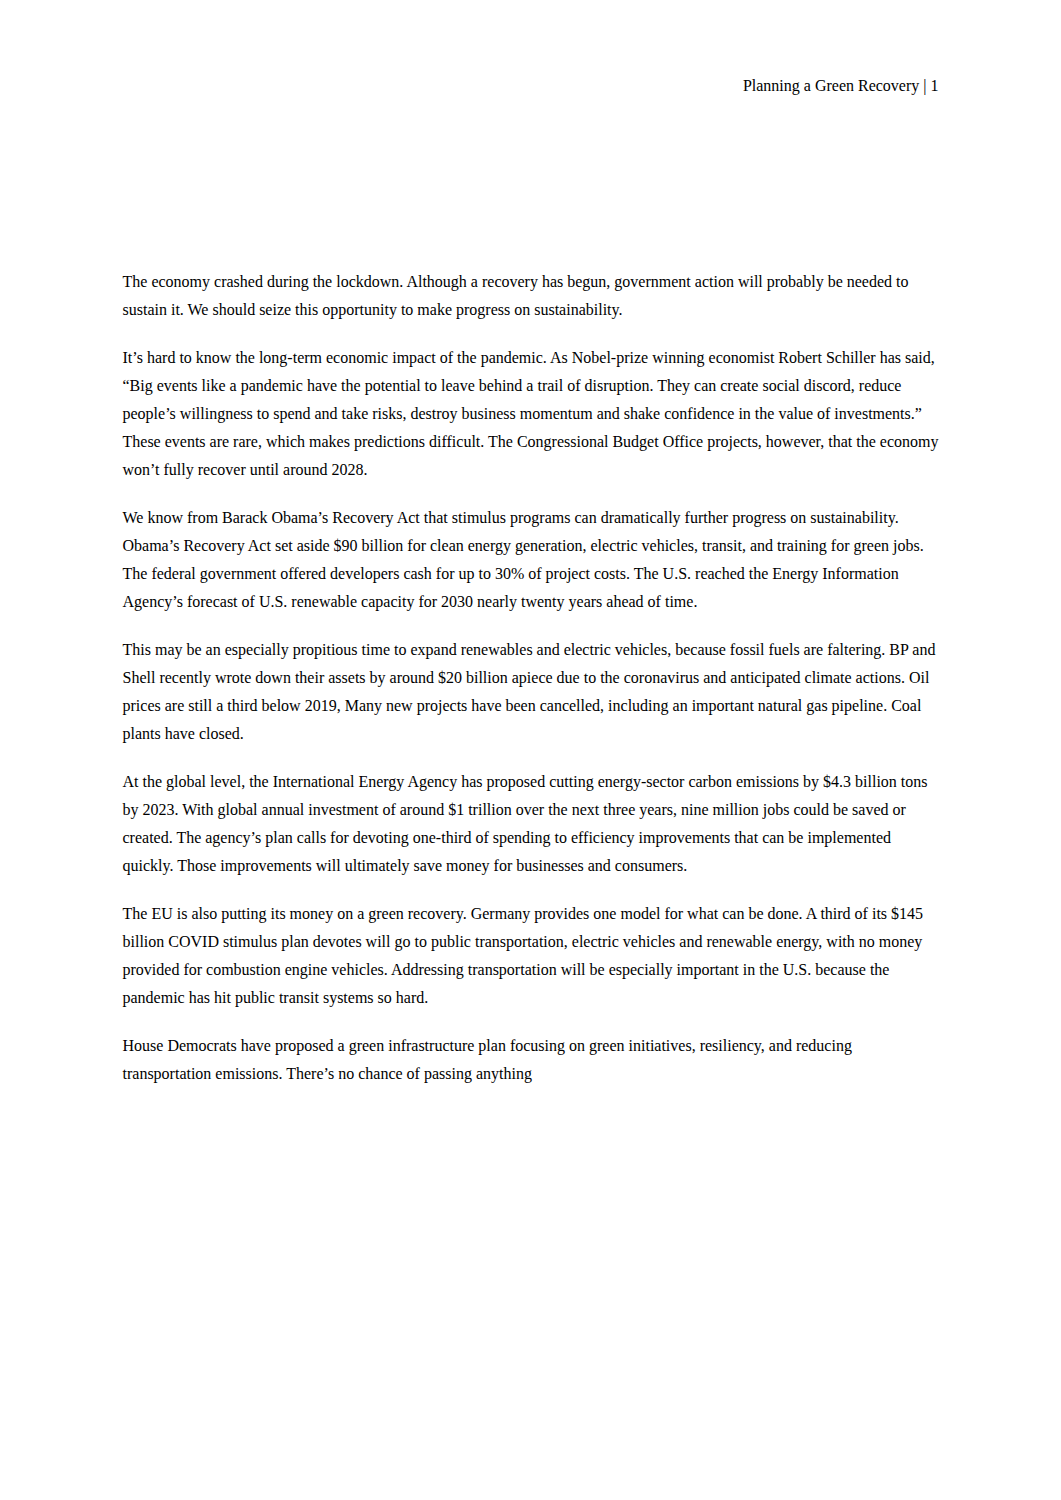Planning a Green Recovery | 1
The economy crashed during the lockdown. Although a recovery has begun, government action will probably be needed to sustain it. We should seize this opportunity to make progress on sustainability.
It’s hard to know the long-term economic impact of the pandemic. As Nobel-prize winning economist Robert Schiller has said, “Big events like a pandemic have the potential to leave behind a trail of disruption. They can create social discord, reduce people’s willingness to spend and take risks, destroy business momentum and shake confidence in the value of investments.” These events are rare, which makes predictions difficult. The Congressional Budget Office projects, however, that the economy won’t fully recover until around 2028.
We know from Barack Obama’s Recovery Act that stimulus programs can dramatically further progress on sustainability. Obama’s Recovery Act set aside $90 billion for clean energy generation, electric vehicles, transit, and training for green jobs. The federal government offered developers cash for up to 30% of project costs. The U.S. reached the Energy Information Agency’s forecast of U.S. renewable capacity for 2030 nearly twenty years ahead of time.
This may be an especially propitious time to expand renewables and electric vehicles, because fossil fuels are faltering. BP and Shell recently wrote down their assets by around $20 billion apiece due to the coronavirus and anticipated climate actions. Oil prices are still a third below 2019, Many new projects have been cancelled, including an important natural gas pipeline. Coal plants have closed.
At the global level, the International Energy Agency has proposed cutting energy-sector carbon emissions by $4.3 billion tons by 2023. With global annual investment of around $1 trillion over the next three years, nine million jobs could be saved or created. The agency’s plan calls for devoting one-third of spending to efficiency improvements that can be implemented quickly. Those improvements will ultimately save money for businesses and consumers.
The EU is also putting its money on a green recovery. Germany provides one model for what can be done. A third of its $145 billion COVID stimulus plan devotes will go to public transportation, electric vehicles and renewable energy, with no money provided for combustion engine vehicles. Addressing transportation will be especially important in the U.S. because the pandemic has hit public transit systems so hard.
House Democrats have proposed a green infrastructure plan focusing on green initiatives, resiliency, and reducing transportation emissions. There’s no chance of passing anything